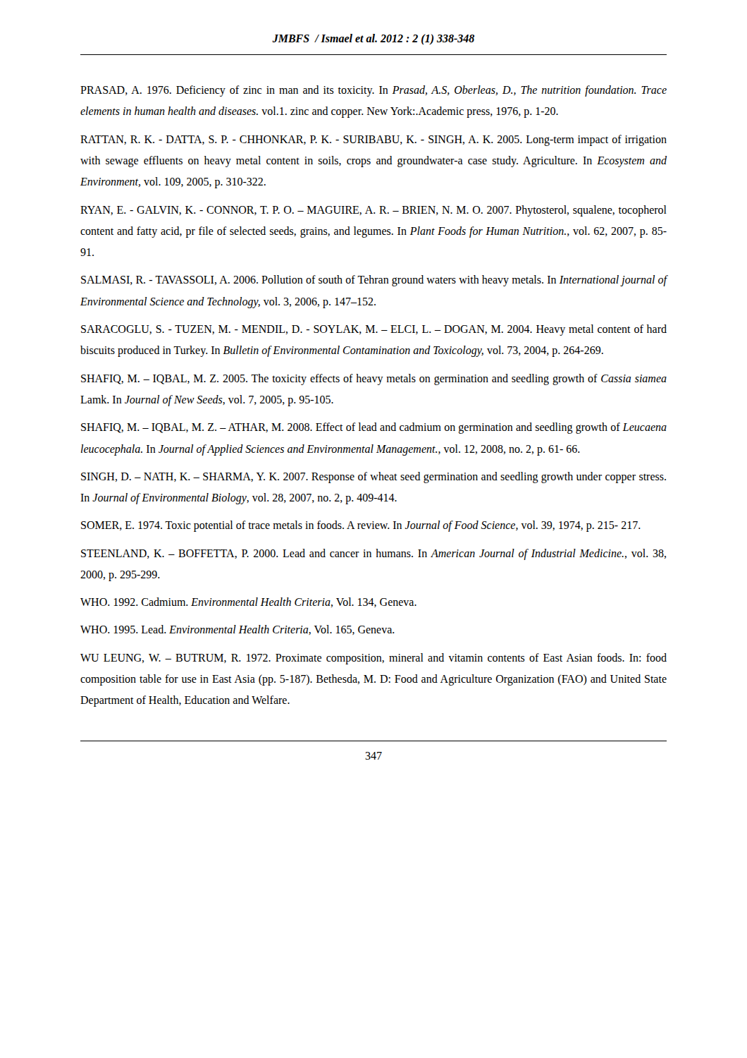JMBFS / Ismael et al. 2012 : 2 (1) 338-348
PRASAD, A. 1976. Deficiency of zinc in man and its toxicity. In Prasad, A.S, Oberleas, D., The nutrition foundation. Trace elements in human health and diseases. vol.1. zinc and copper. New York:.Academic press, 1976, p. 1-20.
RATTAN, R. K. - DATTA, S. P. - CHHONKAR, P. K. - SURIBABU, K. - SINGH, A. K. 2005. Long-term impact of irrigation with sewage effluents on heavy metal content in soils, crops and groundwater-a case study. Agriculture. In Ecosystem and Environment, vol. 109, 2005, p. 310-322.
RYAN, E. - GALVIN, K. - CONNOR, T. P. O. – MAGUIRE, A. R. – BRIEN, N. M. O. 2007. Phytosterol, squalene, tocopherol content and fatty acid, pr file of selected seeds, grains, and legumes. In Plant Foods for Human Nutrition., vol. 62, 2007, p. 85-91.
SALMASI, R. - TAVASSOLI, A. 2006. Pollution of south of Tehran ground waters with heavy metals. In International journal of Environmental Science and Technology, vol. 3, 2006, p. 147–152.
SARACOGLU, S. - TUZEN, M. - MENDIL, D. - SOYLAK, M. – ELCI, L. – DOGAN, M. 2004. Heavy metal content of hard biscuits produced in Turkey. In Bulletin of Environmental Contamination and Toxicology, vol. 73, 2004, p. 264-269.
SHAFIQ, M. – IQBAL, M. Z. 2005. The toxicity effects of heavy metals on germination and seedling growth of Cassia siamea Lamk. In Journal of New Seeds, vol. 7, 2005, p. 95-105.
SHAFIQ, M. – IQBAL, M. Z. – ATHAR, M. 2008. Effect of lead and cadmium on germination and seedling growth of Leucaena leucocephala. In Journal of Applied Sciences and Environmental Management., vol. 12, 2008, no. 2, p. 61- 66.
SINGH, D. – NATH, K. – SHARMA, Y. K. 2007. Response of wheat seed germination and seedling growth under copper stress. In Journal of Environmental Biology, vol. 28, 2007, no. 2, p. 409-414.
SOMER, E. 1974. Toxic potential of trace metals in foods. A review. In Journal of Food Science, vol. 39, 1974, p. 215- 217.
STEENLAND, K. – BOFFETTA, P. 2000. Lead and cancer in humans. In American Journal of Industrial Medicine., vol. 38, 2000, p. 295-299.
WHO. 1992. Cadmium. Environmental Health Criteria, Vol. 134, Geneva.
WHO. 1995. Lead. Environmental Health Criteria, Vol. 165, Geneva.
WU LEUNG, W. – BUTRUM, R. 1972. Proximate composition, mineral and vitamin contents of East Asian foods. In: food composition table for use in East Asia (pp. 5-187). Bethesda, M. D: Food and Agriculture Organization (FAO) and United State Department of Health, Education and Welfare.
347